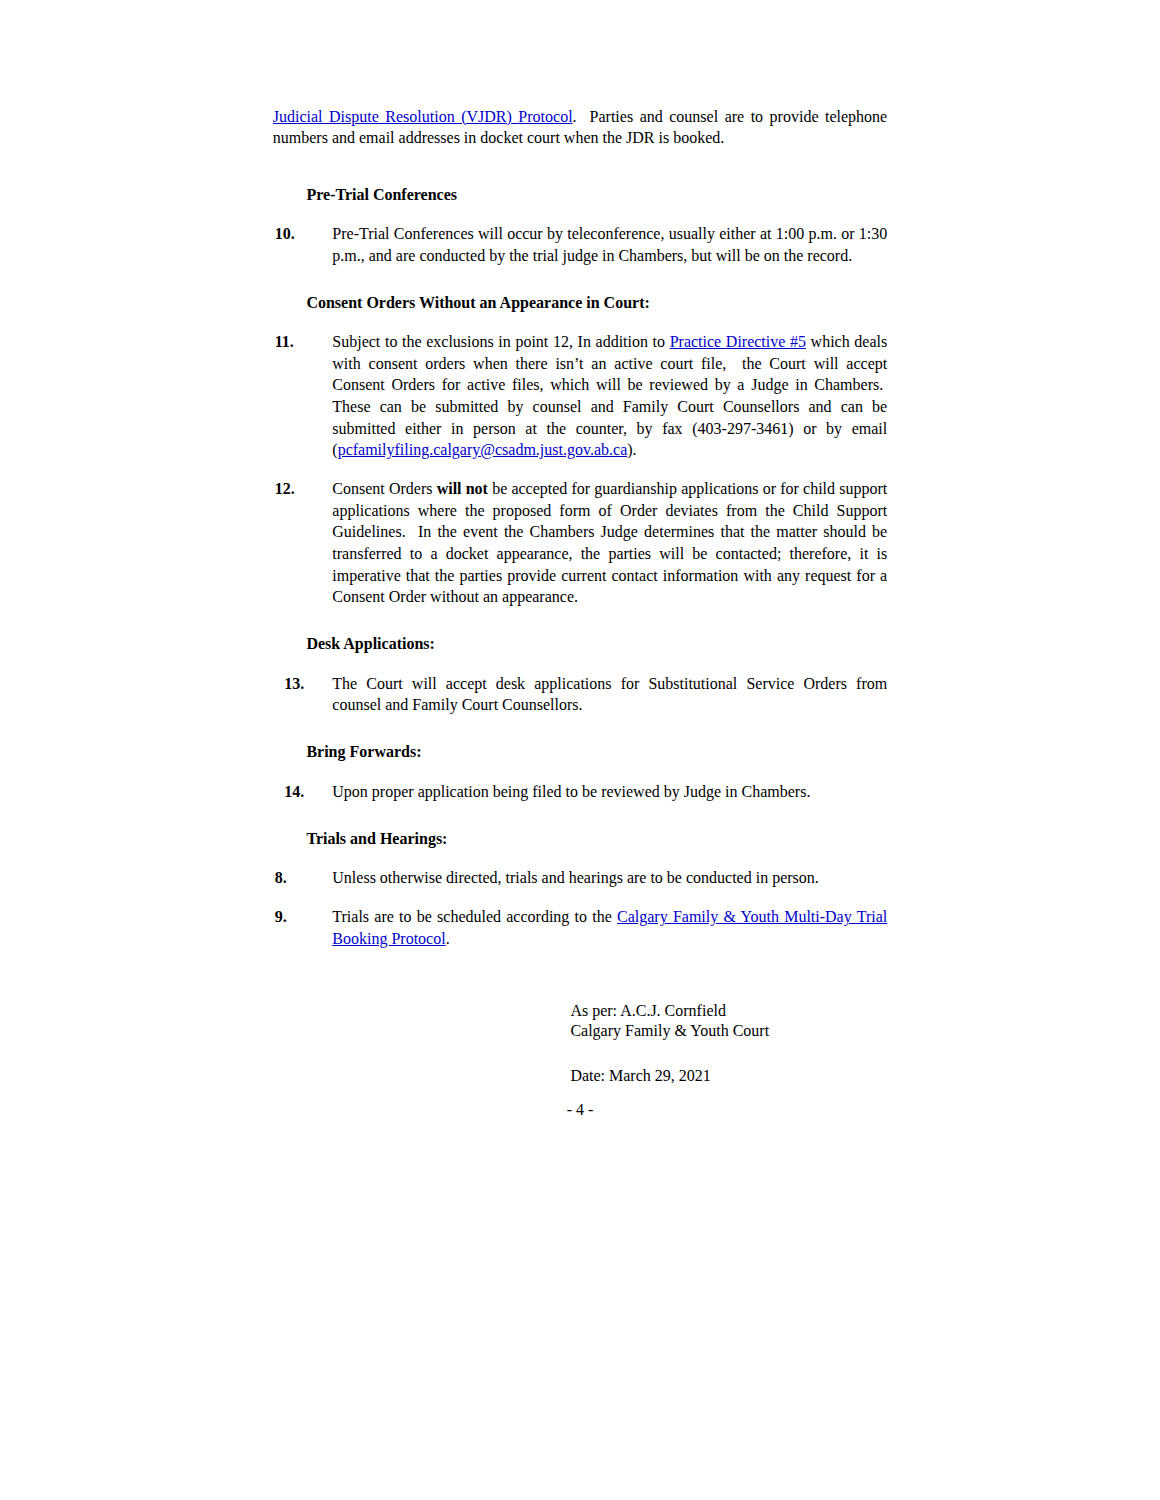Judicial Dispute Resolution (VJDR) Protocol. Parties and counsel are to provide telephone numbers and email addresses in docket court when the JDR is booked.
Pre-Trial Conferences
10.
Pre-Trial Conferences will occur by teleconference, usually either at 1:00 p.m. or 1:30 p.m., and are conducted by the trial judge in Chambers, but will be on the record.
Consent Orders Without an Appearance in Court:
11.
Subject to the exclusions in point 12, In addition to Practice Directive #5 which deals with consent orders when there isn’t an active court file, the Court will accept Consent Orders for active files, which will be reviewed by a Judge in Chambers. These can be submitted by counsel and Family Court Counsellors and can be submitted either in person at the counter, by fax (403-297-3461) or by email (pcfamilyfiling.calgary@csadm.just.gov.ab.ca).
12.
Consent Orders will not be accepted for guardianship applications or for child support applications where the proposed form of Order deviates from the Child Support Guidelines. In the event the Chambers Judge determines that the matter should be transferred to a docket appearance, the parties will be contacted; therefore, it is imperative that the parties provide current contact information with any request for a Consent Order without an appearance.
Desk Applications:
13.
The Court will accept desk applications for Substitutional Service Orders from counsel and Family Court Counsellors.
Bring Forwards:
14.
Upon proper application being filed to be reviewed by Judge in Chambers.
Trials and Hearings:
8.
Unless otherwise directed, trials and hearings are to be conducted in person.
9.
Trials are to be scheduled according to the Calgary Family & Youth Multi-Day Trial Booking Protocol.
As per: A.C.J. Cornfield
Calgary Family & Youth Court
Date: March 29, 2021
- 4 -